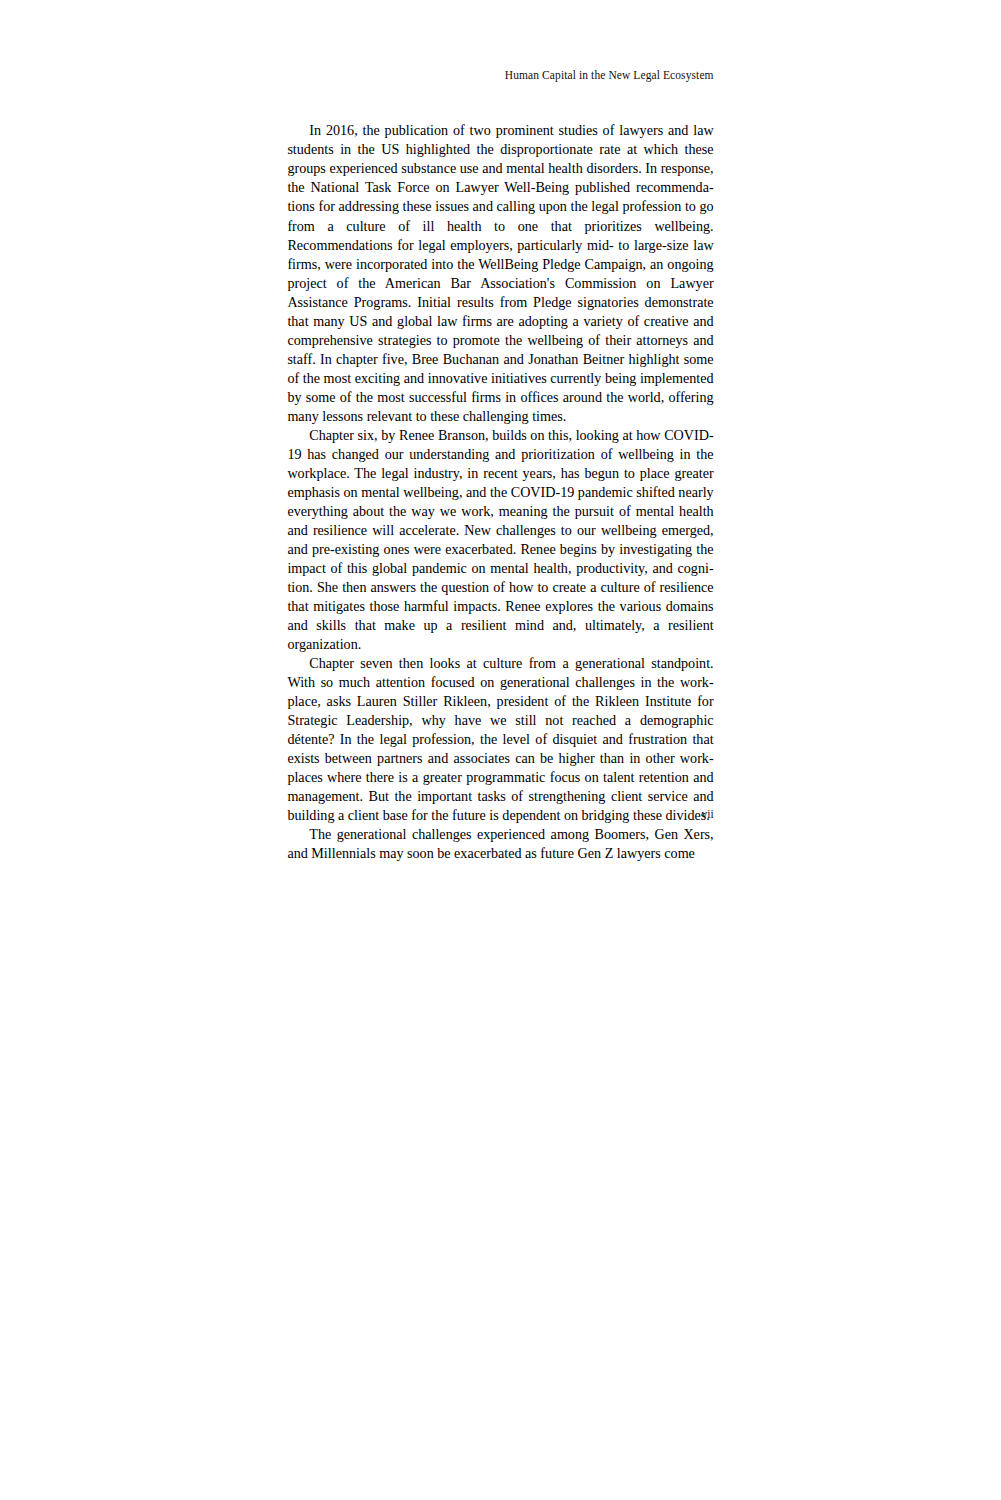Human Capital in the New Legal Ecosystem
In 2016, the publication of two prominent studies of lawyers and law students in the US highlighted the disproportionate rate at which these groups experienced substance use and mental health disorders. In response, the National Task Force on Lawyer Well-Being published recommendations for addressing these issues and calling upon the legal profession to go from a culture of ill health to one that prioritizes wellbeing. Recommendations for legal employers, particularly mid- to large-size law firms, were incorporated into the WellBeing Pledge Campaign, an ongoing project of the American Bar Association's Commission on Lawyer Assistance Programs. Initial results from Pledge signatories demonstrate that many US and global law firms are adopting a variety of creative and comprehensive strategies to promote the wellbeing of their attorneys and staff. In chapter five, Bree Buchanan and Jonathan Beitner highlight some of the most exciting and innovative initiatives currently being implemented by some of the most successful firms in offices around the world, offering many lessons relevant to these challenging times.
Chapter six, by Renee Branson, builds on this, looking at how COVID-19 has changed our understanding and prioritization of wellbeing in the workplace. The legal industry, in recent years, has begun to place greater emphasis on mental wellbeing, and the COVID-19 pandemic shifted nearly everything about the way we work, meaning the pursuit of mental health and resilience will accelerate. New challenges to our wellbeing emerged, and pre-existing ones were exacerbated. Renee begins by investigating the impact of this global pandemic on mental health, productivity, and cognition. She then answers the question of how to create a culture of resilience that mitigates those harmful impacts. Renee explores the various domains and skills that make up a resilient mind and, ultimately, a resilient organization.
Chapter seven then looks at culture from a generational standpoint. With so much attention focused on generational challenges in the workplace, asks Lauren Stiller Rikleen, president of the Rikleen Institute for Strategic Leadership, why have we still not reached a demographic détente? In the legal profession, the level of disquiet and frustration that exists between partners and associates can be higher than in other workplaces where there is a greater programmatic focus on talent retention and management. But the important tasks of strengthening client service and building a client base for the future is dependent on bridging these divides.
The generational challenges experienced among Boomers, Gen Xers, and Millennials may soon be exacerbated as future Gen Z lawyers come
vii